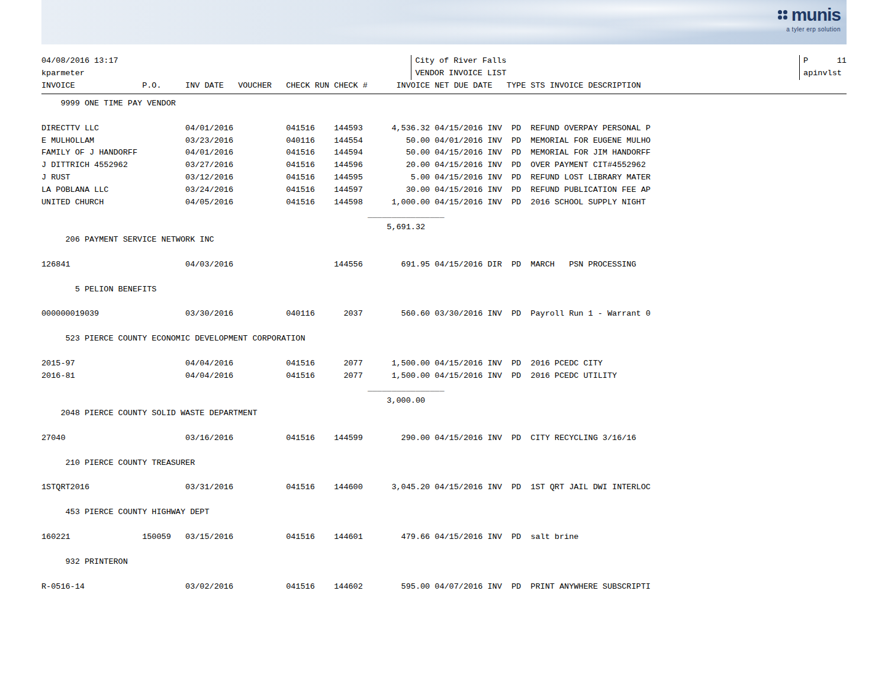munis
a tyler erp solution
04/08/2016 13:17 kparmeter
City of River Falls VENDOR INVOICE LIST
P 11 apinvlst
INVOICE              P.O.     INV DATE   VOUCHER   CHECK RUN CHECK #      INVOICE NET DUE DATE   TYPE STS INVOICE DESCRIPTION
    9999 ONE TIME PAY VENDOR

DIRECTTV LLC                  04/01/2016           041516    144593      4,536.32 04/15/2016 INV  PD  REFUND OVERPAY PERSONAL P
E MULHOLLAM                   03/23/2016           040116    144554         50.00 04/01/2016 INV  PD  MEMORIAL FOR EUGENE MULHO
FAMILY OF J HANDORFF          04/01/2016           041516    144594         50.00 04/15/2016 INV  PD  MEMORIAL FOR JIM HANDORFF
J DITTRICH 4552962            03/27/2016           041516    144596         20.00 04/15/2016 INV  PD  OVER PAYMENT CIT#4552962
J RUST                        03/12/2016           041516    144595          5.00 04/15/2016 INV  PD  REFUND LOST LIBRARY MATER
LA POBLANA LLC                03/24/2016           041516    144597         30.00 04/15/2016 INV  PD  REFUND PUBLICATION FEE AP
UNITED CHURCH                 04/05/2016           041516    144598      1,000.00 04/15/2016 INV  PD  2016 SCHOOL SUPPLY NIGHT
                                                                    ________________
                                                                        5,691.32
     206 PAYMENT SERVICE NETWORK INC

126841                        04/03/2016                     144556        691.95 04/15/2016 DIR  PD  MARCH   PSN PROCESSING

       5 PELION BENEFITS

000000019039                  03/30/2016           040116      2037        560.60 03/30/2016 INV  PD  Payroll Run 1 - Warrant 0

     523 PIERCE COUNTY ECONOMIC DEVELOPMENT CORPORATION

2015-97                       04/04/2016           041516      2077      1,500.00 04/15/2016 INV  PD  2016 PCEDC CITY
2016-81                       04/04/2016           041516      2077      1,500.00 04/15/2016 INV  PD  2016 PCEDC UTILITY
                                                                    ________________
                                                                        3,000.00
    2048 PIERCE COUNTY SOLID WASTE DEPARTMENT

27040                         03/16/2016           041516    144599        290.00 04/15/2016 INV  PD  CITY RECYCLING 3/16/16

     210 PIERCE COUNTY TREASURER

1STQRT2016                    03/31/2016           041516    144600      3,045.20 04/15/2016 INV  PD  1ST QRT JAIL DWI INTERLOC

     453 PIERCE COUNTY HIGHWAY DEPT

160221               150059   03/15/2016           041516    144601        479.66 04/15/2016 INV  PD  salt brine

     932 PRINTERON

R-0516-14                     03/02/2016           041516    144602        595.00 04/07/2016 INV  PD  PRINT ANYWHERE SUBSCRIPTI